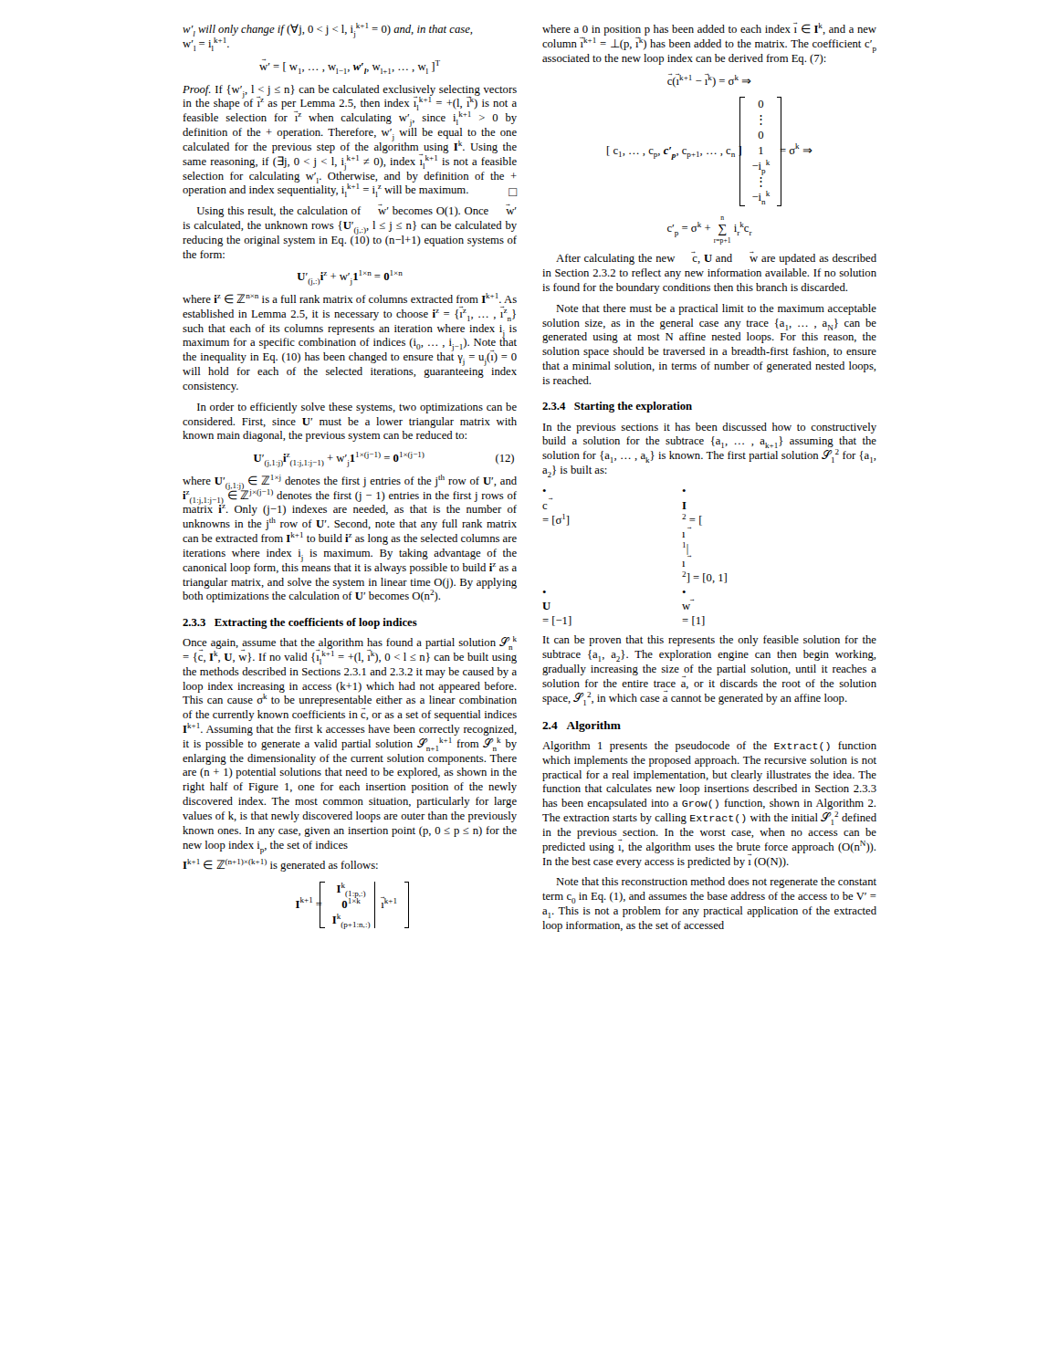w′l will only change if (∀j, 0 < j < l, ijk+1 = 0) and, in that case,
w′l = ilk+1.
w′ = [ w1, … , wl−1, w′l, wl+1, … , wl ]T
Proof. If {w′j, l < j ≤ n} can be calculated exclusively selecting vectors in the shape of ız as per Lemma 2.5, then index ılk+1 = +(l, ık) is not a feasible selection for ız when calculating w′j, since ilk+1 > 0 by definition of the + operation. Therefore, w′j will be equal to the one calculated for the previous step of the algorithm using Ik. Using the same reasoning, if (∃j, 0 < j < l, ijk+1 ≠ 0), index ılk+1 is not a feasible selection for calculating w′l. Otherwise, and by definition of the + operation and index sequentiality, ilk+1 = ilz will be maximum. □
Using this result, the calculation of w′ becomes O(1). Once w′ is calculated, the unknown rows {U′(j,:), l ≤ j ≤ n} can be calculated by reducing the original system in Eq. (10) to (n−l+1) equation systems of the form:
U′(j,:)iz + w′j11×n = 01×n
where iz ∈ ℤn×n is a full rank matrix of columns extracted from Ik+1. As established in Lemma 2.5, it is necessary to choose iz = {ız1, … , ızn} such that each of its columns represents an iteration where index ij is maximum for a specific combination of indices (i0, … , ij−1). Note that the inequality in Eq. (10) has been changed to ensure that γj = uj(ı) = 0 will hold for each of the selected iterations, guaranteeing index consistency.
In order to efficiently solve these systems, two optimizations can be considered. First, since U′ must be a lower triangular matrix with known main diagonal, the previous system can be reduced to:
U′(j,1:j)iz(1:j,1:j−1) + w′j11×(j−1) = 01×(j−1) (12)
where U′(j,1:j) ∈ ℤ1×j denotes the first j entries of the jth row of U′, and iz(1:j,1:j−1) ∈ ℤj×(j−1) denotes the first (j − 1) entries in the first j rows of matrix iz. Only (j−1) indexes are needed, as that is the number of unknowns in the jth row of U′. Second, note that any full rank matrix can be extracted from Ik+1 to build iz as long as the selected columns are iterations where index ij is maximum. By taking advantage of the canonical loop form, this means that it is always possible to build iz as a triangular matrix, and solve the system in linear time O(j). By applying both optimizations the calculation of U′ becomes O(n2).
2.3.3 Extracting the coefficients of loop indices
Once again, assume that the algorithm has found a partial solution 𝒮nk = {c, Ik, U, w}. If no valid {ılk+1 = +(l, ık), 0 < l ≤ n} can be built using the methods described in Sections 2.3.1 and 2.3.2 it may be caused by a loop index increasing in access (k+1) which had not appeared before. This can cause σk to be unrepresentable either as a linear combination of the currently known coefficients in c, or as a set of sequential indices Ik+1. Assuming that the first k accesses have been correctly recognized, it is possible to generate a valid partial solution 𝒮n+1k+1 from 𝒮nk by enlarging the dimensionality of the current solution components. There are (n + 1) potential solutions that need to be explored, as shown in the right half of Figure 1, one for each insertion position of the newly discovered index. The most common situation, particularly for large values of k, is that newly discovered loops are outer than the previously known ones. In any case, given an insertion point (p, 0 ≤ p ≤ n) for the new loop index ip, the set of indices
Ik+1 ∈ ℤ(n+1)×(k+1) is generated as follows:
Ik+1 =
| I k (1:p,:) | ı k+1 |
| 0 1×k |
| I k (p+1:n,:) |
where a 0 in position p has been added to each index ı ∈ Ik, and a new column ık+1 = ⊥(p, ık) has been added to the matrix. The coefficient c′p associated to the new loop index can be derived from Eq. (7):
c(ık+1 − ık) = σk ⇒
[ c1, … , cp, c′p, cp+1, … , cn ]
| 0 |
| ⋮ |
| 0 |
| 1 |
| −i p k |
| ⋮ |
| −i n k |
= σk ⇒
c′p = σk + n∑r=p+1 irkcr
After calculating the new c, U and w are updated as described in Section 2.3.2 to reflect any new information available. If no solution is found for the boundary conditions then this branch is discarded.
Note that there must be a practical limit to the maximum acceptable solution size, as in the general case any trace {a1, … , aN} can be generated using at most N affine nested loops. For this reason, the solution space should be traversed in a breadth-first fashion, to ensure that a minimal solution, in terms of number of generated nested loops, is reached.
2.3.4 Starting the exploration
In the previous sections it has been discussed how to constructively build a solution for the subtrace {a1, … , ak+1} assuming that the solution for {a1, … , ak} is known. The first partial solution 𝒮12 for {a1, a2} is built as:
• c = [σ1] • I2 = [ı1|ı2] = [0, 1]
• U = [−1] • w = [1]
It can be proven that this represents the only feasible solution for the subtrace {a1, a2}. The exploration engine can then begin working, gradually increasing the size of the partial solution, until it reaches a solution for the entire trace a, or it discards the root of the solution space, 𝒮12, in which case a cannot be generated by an affine loop.
2.4 Algorithm
Algorithm 1 presents the pseudocode of the Extract() function which implements the proposed approach. The recursive solution is not practical for a real implementation, but clearly illustrates the idea. The function that calculates new loop insertions described in Section 2.3.3 has been encapsulated into a Grow() function, shown in Algorithm 2. The extraction starts by calling Extract() with the initial 𝒮12 defined in the previous section. In the worst case, when no access can be predicted using ı, the algorithm uses the brute force approach (O(nN)). In the best case every access is predicted by ı (O(N)).
Note that this reconstruction method does not regenerate the constant term c0 in Eq. (1), and assumes the base address of the access to be V′ = a1. This is not a problem for any practical application of the extracted loop information, as the set of accessed